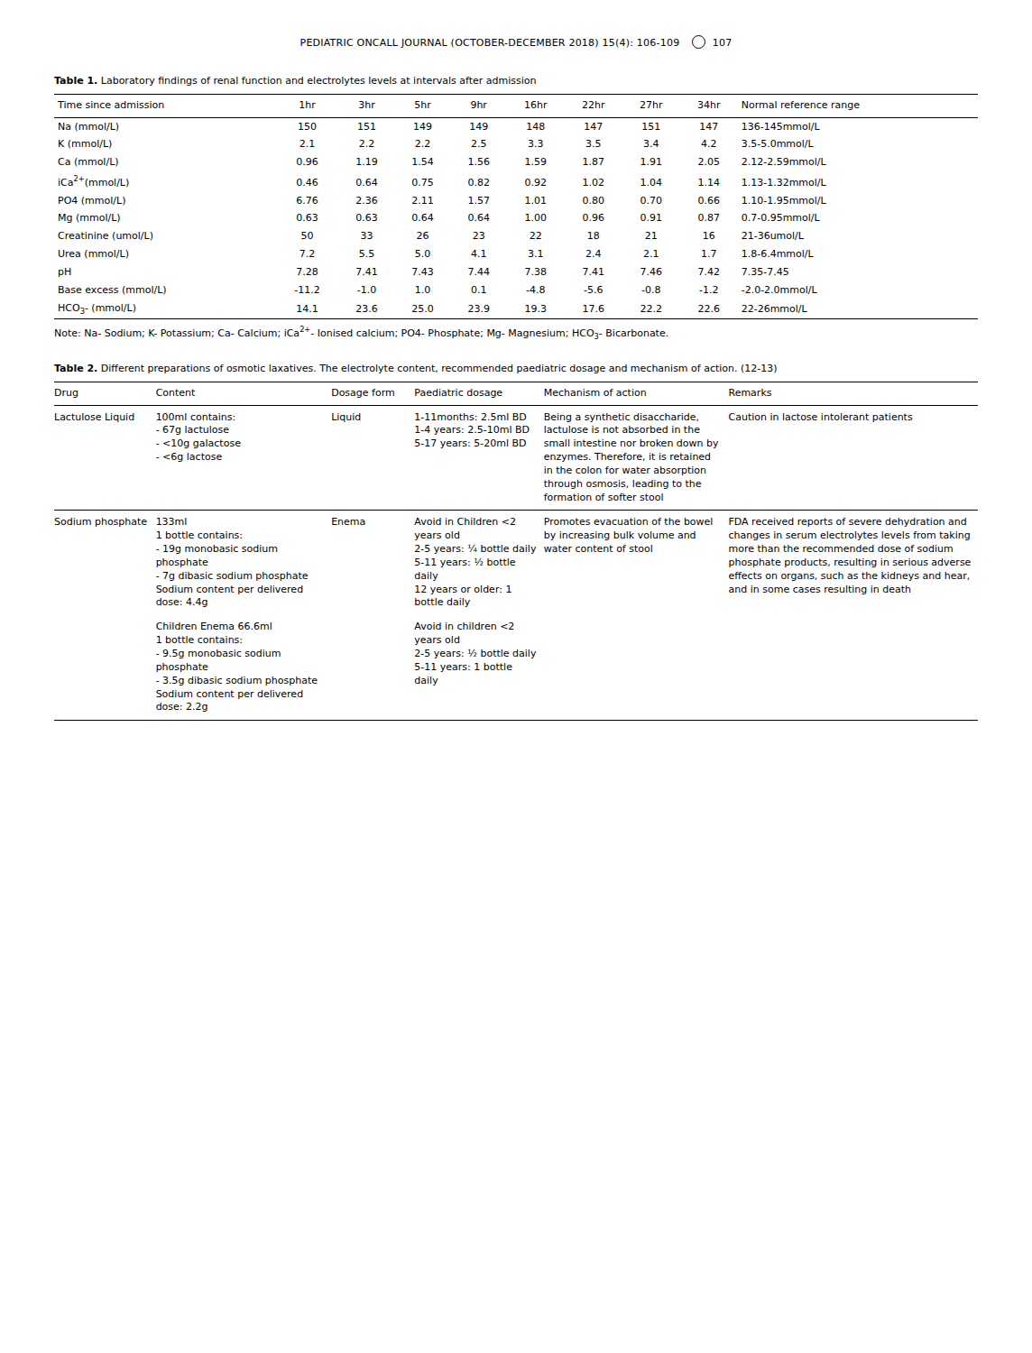PEDIATRIC ONCALL JOURNAL (OCTOBER-DECEMBER 2018) 15(4): 106-109 107
Table 1. Laboratory findings of renal function and electrolytes levels at intervals after admission
| Time since admission | 1hr | 3hr | 5hr | 9hr | 16hr | 22hr | 27hr | 34hr | Normal reference range |
| --- | --- | --- | --- | --- | --- | --- | --- | --- | --- |
| Na (mmol/L) | 150 | 151 | 149 | 149 | 148 | 147 | 151 | 147 | 136-145mmol/L |
| K (mmol/L) | 2.1 | 2.2 | 2.2 | 2.5 | 3.3 | 3.5 | 3.4 | 4.2 | 3.5-5.0mmol/L |
| Ca (mmol/L) | 0.96 | 1.19 | 1.54 | 1.56 | 1.59 | 1.87 | 1.91 | 2.05 | 2.12-2.59mmol/L |
| iCa 2+ (mmol/L) | 0.46 | 0.64 | 0.75 | 0.82 | 0.92 | 1.02 | 1.04 | 1.14 | 1.13-1.32mmol/L |
| PO4 (mmol/L) | 6.76 | 2.36 | 2.11 | 1.57 | 1.01 | 0.80 | 0.70 | 0.66 | 1.10-1.95mmol/L |
| Mg (mmol/L) | 0.63 | 0.63 | 0.64 | 0.64 | 1.00 | 0.96 | 0.91 | 0.87 | 0.7-0.95mmol/L |
| Creatinine (umol/L) | 50 | 33 | 26 | 23 | 22 | 18 | 21 | 16 | 21-36umol/L |
| Urea (mmol/L) | 7.2 | 5.5 | 5.0 | 4.1 | 3.1 | 2.4 | 2.1 | 1.7 | 1.8-6.4mmol/L |
| pH | 7.28 | 7.41 | 7.43 | 7.44 | 7.38 | 7.41 | 7.46 | 7.42 | 7.35-7.45 |
| Base excess (mmol/L) | -11.2 | -1.0 | 1.0 | 0.1 | -4.8 | -5.6 | -0.8 | -1.2 | -2.0-2.0mmol/L |
| HCO 3 - (mmol/L) | 14.1 | 23.6 | 25.0 | 23.9 | 19.3 | 17.6 | 22.2 | 22.6 | 22-26mmol/L |
Note: Na- Sodium; K- Potassium; Ca- Calcium; iCa2+- Ionised calcium; PO4- Phosphate; Mg- Magnesium; HCO3- Bicarbonate.
Table 2. Different preparations of osmotic laxatives. The electrolyte content, recommended paediatric dosage and mechanism of action. (12-13)
| Drug | Content | Dosage form | Paediatric dosage | Mechanism of action | Remarks |
| --- | --- | --- | --- | --- | --- |
| Lactulose Liquid | 100ml contains: - 67g lactulose - <10g galactose - <6g lactose | Liquid | 1-11months: 2.5ml BD 1-4 years: 2.5-10ml BD 5-17 years: 5-20ml BD | Being a synthetic disaccharide, lactulose is not absorbed in the small intestine nor broken down by enzymes. Therefore, it is retained in the colon for water absorption through osmosis, leading to the formation of softer stool | Caution in lactose intolerant patients |
| Sodium phosphate | 133ml 1 bottle contains: - 19g monobasic sodium phosphate - 7g dibasic sodium phosphate Sodium content per delivered dose: 4.4g | Enema | Avoid in Children <2 years old 2-5 years: ¼ bottle daily 5-11 years: ½ bottle daily 12 years or older: 1 bottle daily | Promotes evacuation of the bowel by increasing bulk volume and water content of stool | FDA received reports of severe dehydration and changes in serum electrolytes levels from taking more than the recommended dose of sodium phosphate products, resulting in serious adverse effects on organs, such as the kidneys and hear, and in some cases resulting in death |
| | Children Enema 66.6ml 1 bottle contains: - 9.5g monobasic sodium phosphate - 3.5g dibasic sodium phosphate Sodium content per delivered dose: 2.2g | | Avoid in children <2 years old 2-5 years: ½ bottle daily 5-11 years: 1 bottle daily | | |